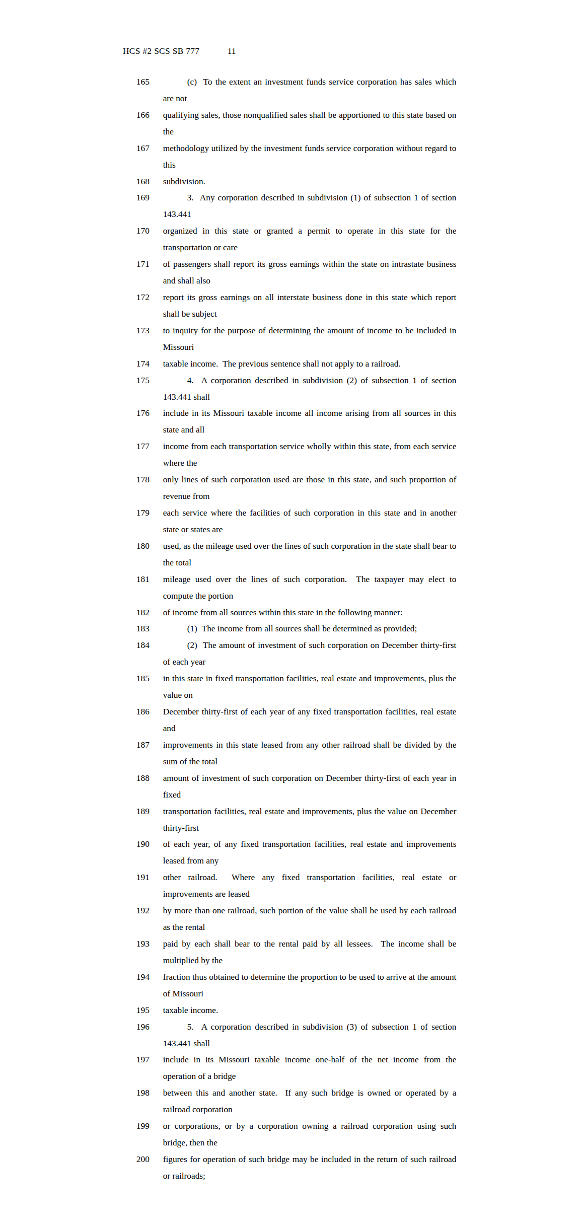HCS #2 SCS SB 777 11
165 (c) To the extent an investment funds service corporation has sales which are not
166 qualifying sales, those nonqualified sales shall be apportioned to this state based on the
167 methodology utilized by the investment funds service corporation without regard to this
168 subdivision.
169 3. Any corporation described in subdivision (1) of subsection 1 of section 143.441
170 organized in this state or granted a permit to operate in this state for the transportation or care
171 of passengers shall report its gross earnings within the state on intrastate business and shall also
172 report its gross earnings on all interstate business done in this state which report shall be subject
173 to inquiry for the purpose of determining the amount of income to be included in Missouri
174 taxable income. The previous sentence shall not apply to a railroad.
175 4. A corporation described in subdivision (2) of subsection 1 of section 143.441 shall
176 include in its Missouri taxable income all income arising from all sources in this state and all
177 income from each transportation service wholly within this state, from each service where the
178 only lines of such corporation used are those in this state, and such proportion of revenue from
179 each service where the facilities of such corporation in this state and in another state or states are
180 used, as the mileage used over the lines of such corporation in the state shall bear to the total
181 mileage used over the lines of such corporation. The taxpayer may elect to compute the portion
182 of income from all sources within this state in the following manner:
183 (1) The income from all sources shall be determined as provided;
184 (2) The amount of investment of such corporation on December thirty-first of each year
185 in this state in fixed transportation facilities, real estate and improvements, plus the value on
186 December thirty-first of each year of any fixed transportation facilities, real estate and
187 improvements in this state leased from any other railroad shall be divided by the sum of the total
188 amount of investment of such corporation on December thirty-first of each year in fixed
189 transportation facilities, real estate and improvements, plus the value on December thirty-first
190 of each year, of any fixed transportation facilities, real estate and improvements leased from any
191 other railroad. Where any fixed transportation facilities, real estate or improvements are leased
192 by more than one railroad, such portion of the value shall be used by each railroad as the rental
193 paid by each shall bear to the rental paid by all lessees. The income shall be multiplied by the
194 fraction thus obtained to determine the proportion to be used to arrive at the amount of Missouri
195 taxable income.
196 5. A corporation described in subdivision (3) of subsection 1 of section 143.441 shall
197 include in its Missouri taxable income one-half of the net income from the operation of a bridge
198 between this and another state. If any such bridge is owned or operated by a railroad corporation
199 or corporations, or by a corporation owning a railroad corporation using such bridge, then the
200 figures for operation of such bridge may be included in the return of such railroad or railroads;